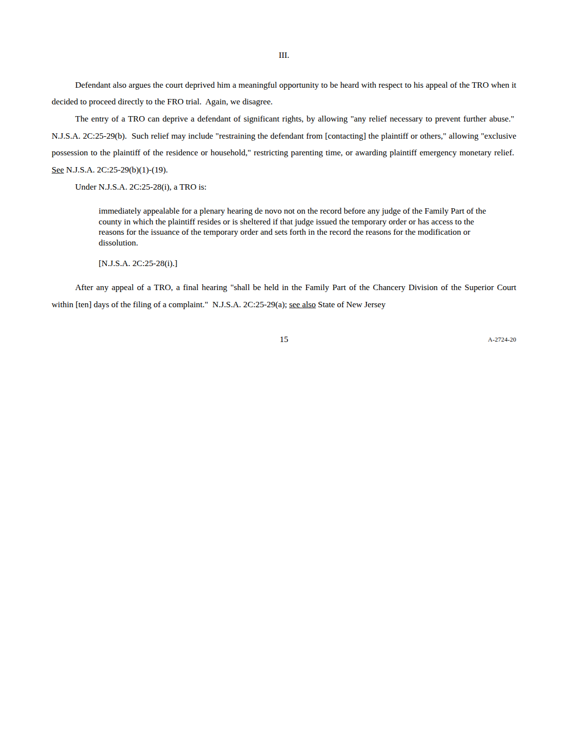III.
Defendant also argues the court deprived him a meaningful opportunity to be heard with respect to his appeal of the TRO when it decided to proceed directly to the FRO trial. Again, we disagree.
The entry of a TRO can deprive a defendant of significant rights, by allowing "any relief necessary to prevent further abuse." N.J.S.A. 2C:25-29(b). Such relief may include "restraining the defendant from [contacting] the plaintiff or others," allowing "exclusive possession to the plaintiff of the residence or household," restricting parenting time, or awarding plaintiff emergency monetary relief. See N.J.S.A. 2C:25-29(b)(1)-(19).
Under N.J.S.A. 2C:25-28(i), a TRO is:
immediately appealable for a plenary hearing de novo not on the record before any judge of the Family Part of the county in which the plaintiff resides or is sheltered if that judge issued the temporary order or has access to the reasons for the issuance of the temporary order and sets forth in the record the reasons for the modification or dissolution.
[N.J.S.A. 2C:25-28(i).]
After any appeal of a TRO, a final hearing "shall be held in the Family Part of the Chancery Division of the Superior Court within [ten] days of the filing of a complaint." N.J.S.A. 2C:25-29(a); see also State of New Jersey
15
A-2724-20